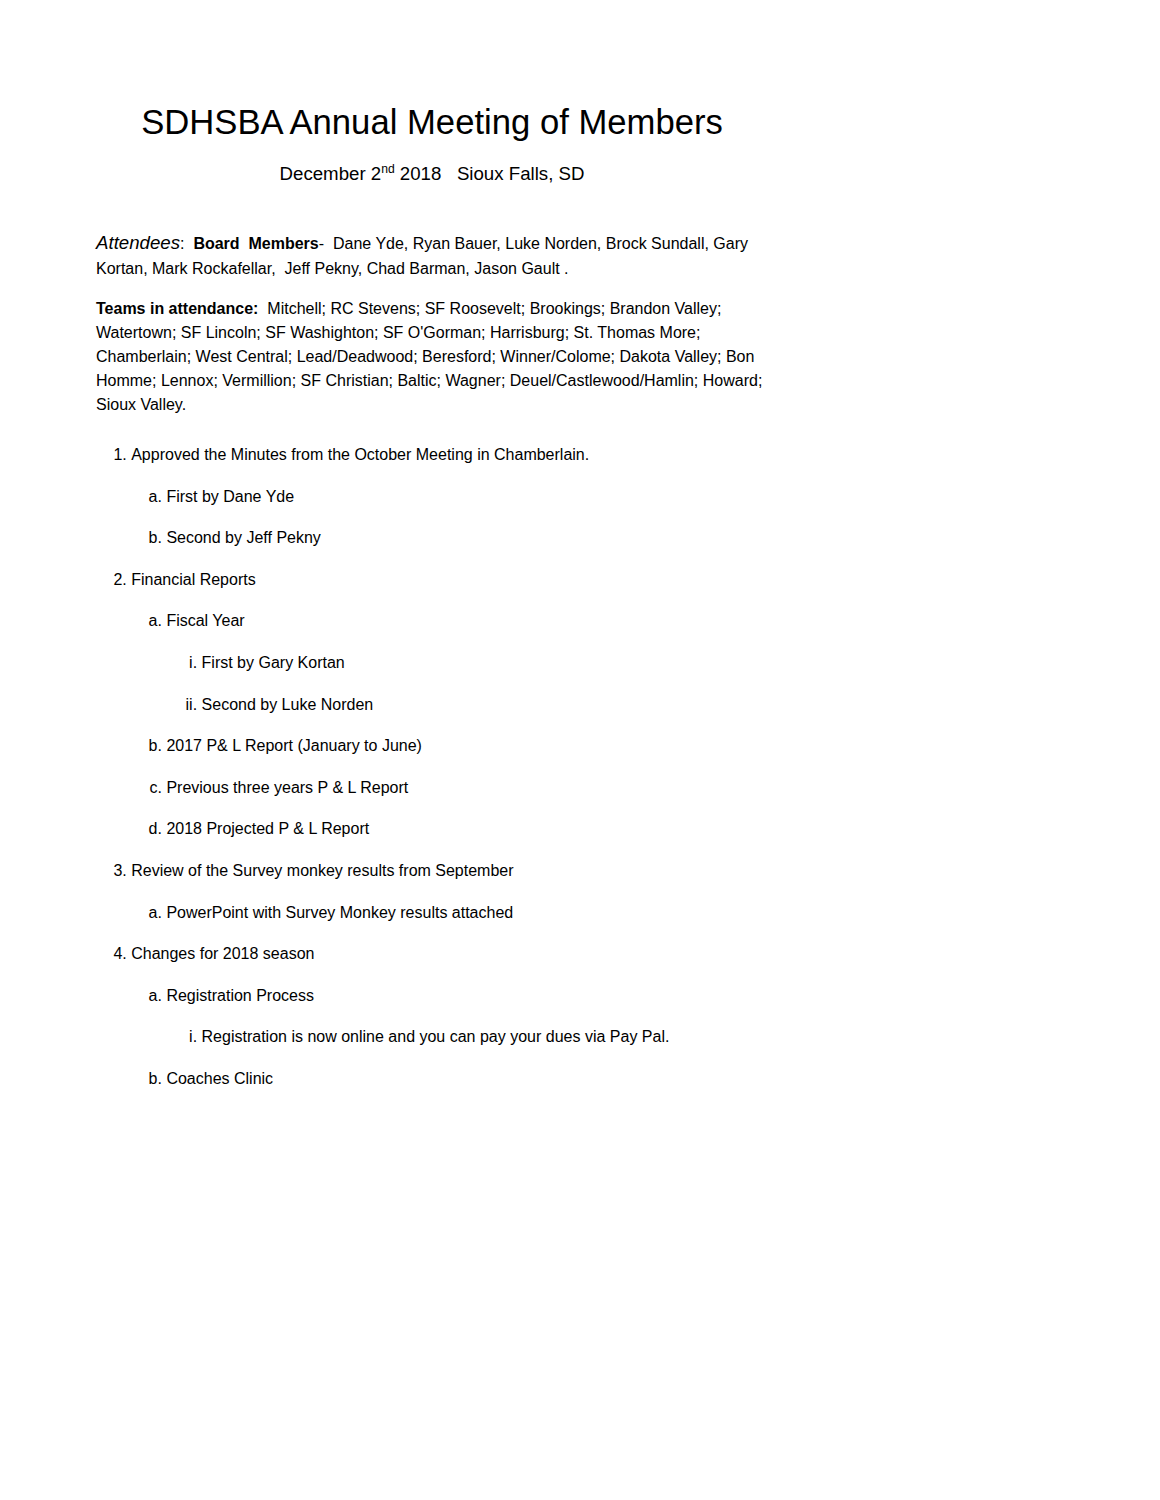SDHSBA Annual Meeting of Members
December 2nd 2018 Sioux Falls, SD
Attendees: Board Members- Dane Yde, Ryan Bauer, Luke Norden, Brock Sundall, Gary Kortan, Mark Rockafellar, Jeff Pekny, Chad Barman, Jason Gault .
Teams in attendance: Mitchell; RC Stevens; SF Roosevelt; Brookings; Brandon Valley; Watertown; SF Lincoln; SF Washighton; SF O'Gorman; Harrisburg; St. Thomas More; Chamberlain; West Central; Lead/Deadwood; Beresford; Winner/Colome; Dakota Valley; Bon Homme; Lennox; Vermillion; SF Christian; Baltic; Wagner; Deuel/Castlewood/Hamlin; Howard; Sioux Valley.
Approved the Minutes from the October Meeting in Chamberlain.
First by Dane Yde
Second by Jeff Pekny
Financial Reports
Fiscal Year
First by Gary Kortan
Second by Luke Norden
2017 P& L Report (January to June)
Previous three years P & L Report
2018 Projected P & L Report
Review of the Survey monkey results from September
PowerPoint with Survey Monkey results attached
Changes for 2018 season
Registration Process
Registration is now online and you can pay your dues via Pay Pal.
Coaches Clinic